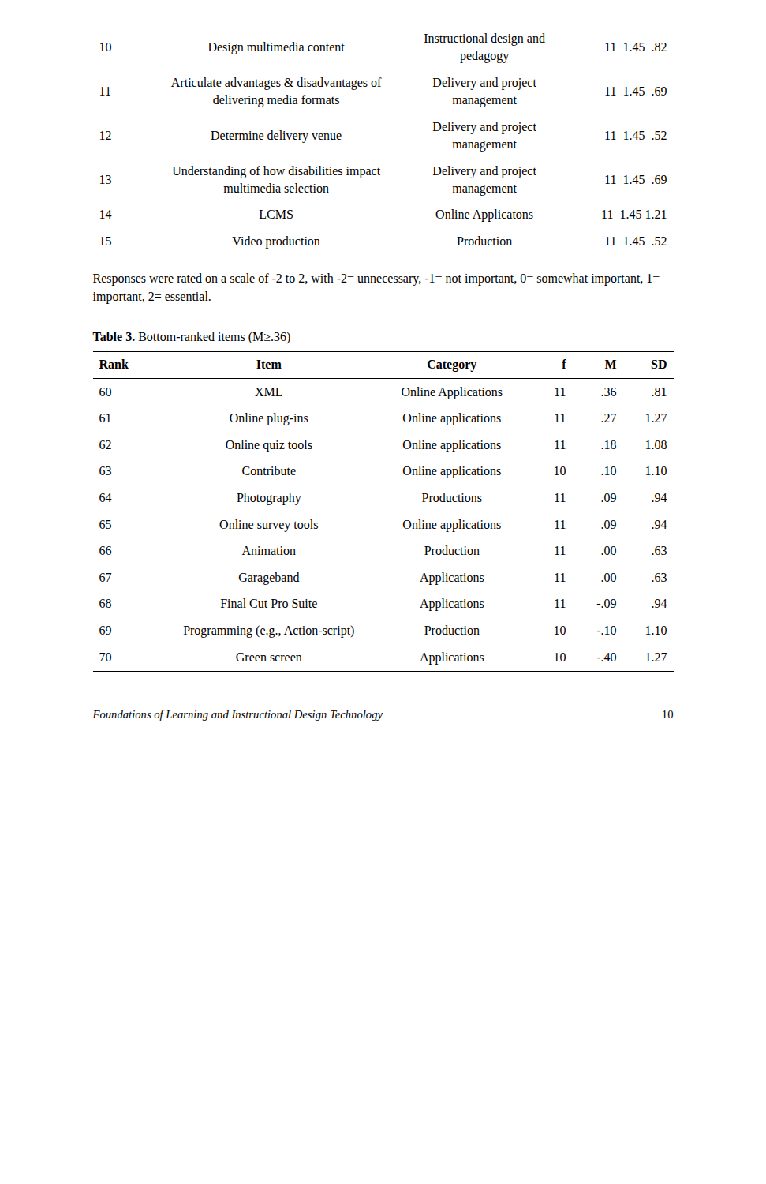| 10 | Design multimedia content | Instructional design and pedagogy | 11 1.45 .82 |
| 11 | Articulate advantages & disadvantages of delivering media formats | Delivery and project management | 11 1.45 .69 |
| 12 | Determine delivery venue | Delivery and project management | 11 1.45 .52 |
| 13 | Understanding of how disabilities impact multimedia selection | Delivery and project management | 11 1.45 .69 |
| 14 | LCMS | Online Applicatons | 11 1.45 1.21 |
| 15 | Video production | Production | 11 1.45 .52 |
Responses were rated on a scale of -2 to 2, with -2= unnecessary, -1= not important, 0= somewhat important, 1= important, 2= essential.
Table 3. Bottom-ranked items (M≥.36)
| Rank | Item | Category | f | M | SD |
| --- | --- | --- | --- | --- | --- |
| 60 | XML | Online Applications | 11 | .36 | .81 |
| 61 | Online plug-ins | Online applications | 11 | .27 | 1.27 |
| 62 | Online quiz tools | Online applications | 11 | .18 | 1.08 |
| 63 | Contribute | Online applications | 10 | .10 | 1.10 |
| 64 | Photography | Productions | 11 | .09 | .94 |
| 65 | Online survey tools | Online applications | 11 | .09 | .94 |
| 66 | Animation | Production | 11 | .00 | .63 |
| 67 | Garageband | Applications | 11 | .00 | .63 |
| 68 | Final Cut Pro Suite | Applications | 11 | -.09 | .94 |
| 69 | Programming (e.g., Action-script) | Production | 10 | -.10 | 1.10 |
| 70 | Green screen | Applications | 10 | -.40 | 1.27 |
Foundations of Learning and Instructional Design Technology 10